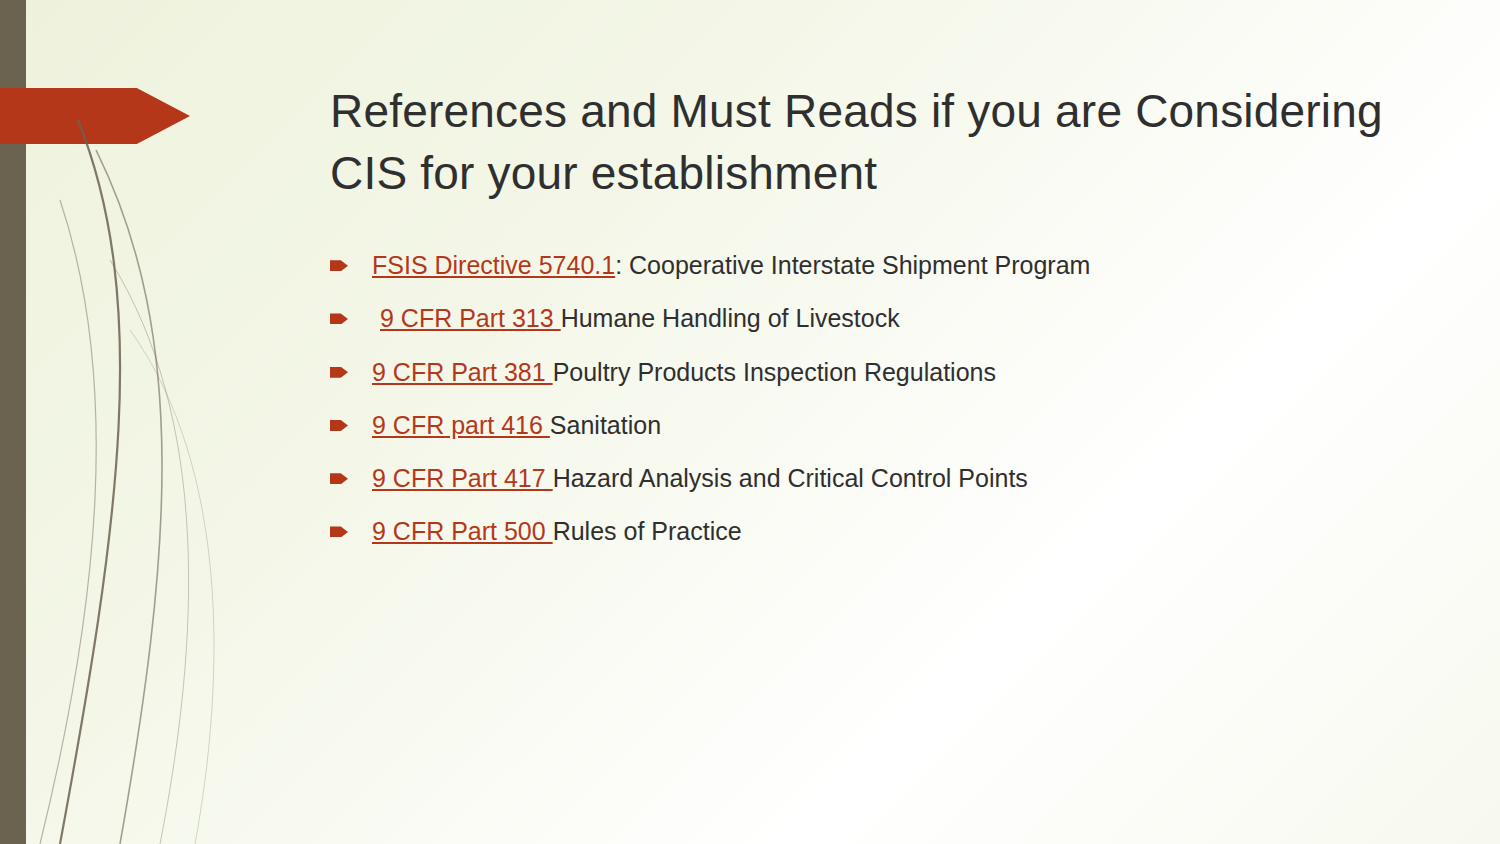References and Must Reads if you are Considering CIS for your establishment
FSIS Directive 5740.1: Cooperative Interstate Shipment Program
9 CFR Part 313 Humane Handling of Livestock
9 CFR Part 381 Poultry Products Inspection Regulations
9 CFR part 416 Sanitation
9 CFR Part 417 Hazard Analysis and Critical Control Points
9 CFR Part 500 Rules of Practice